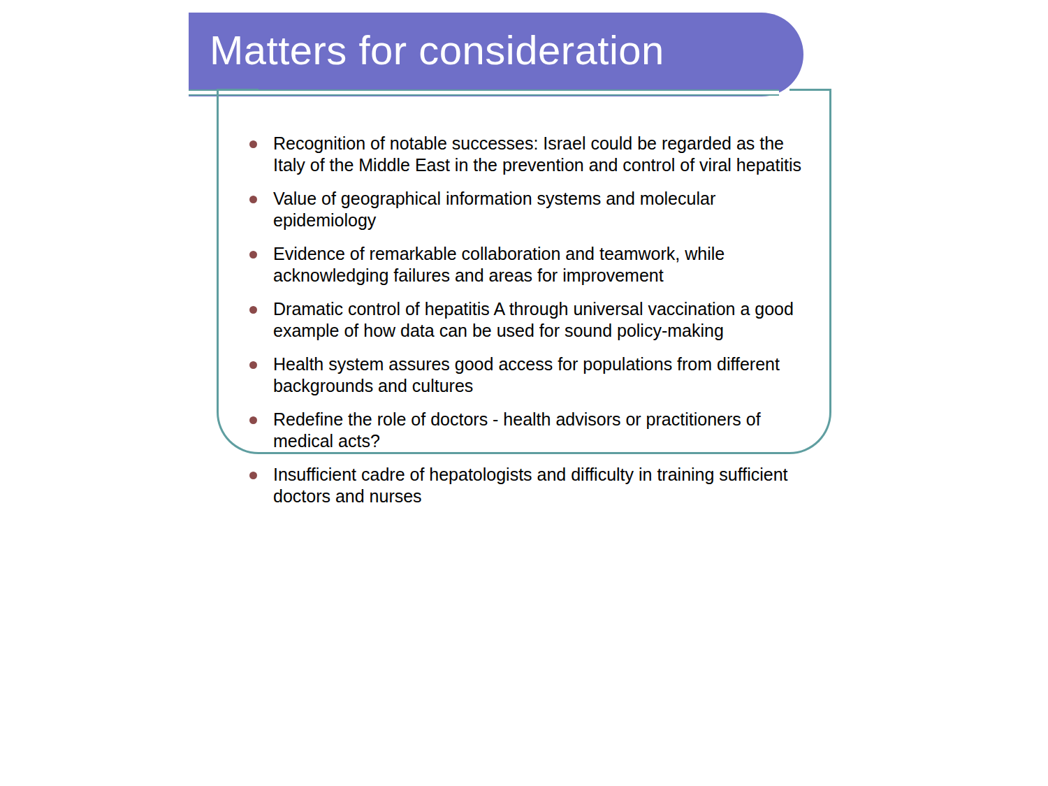Matters for consideration
Recognition of notable successes: Israel could be regarded as the Italy of the Middle East in the prevention and control of viral hepatitis
Value of geographical information systems and molecular epidemiology
Evidence of remarkable collaboration and teamwork, while acknowledging failures and areas for improvement
Dramatic control of hepatitis A through universal vaccination a good example of how data can be used for sound policy-making
Health system assures good access for populations from different backgrounds and cultures
Redefine the role of doctors - health advisors or practitioners of medical acts?
Insufficient cadre of hepatologists and difficulty in training sufficient doctors and nurses